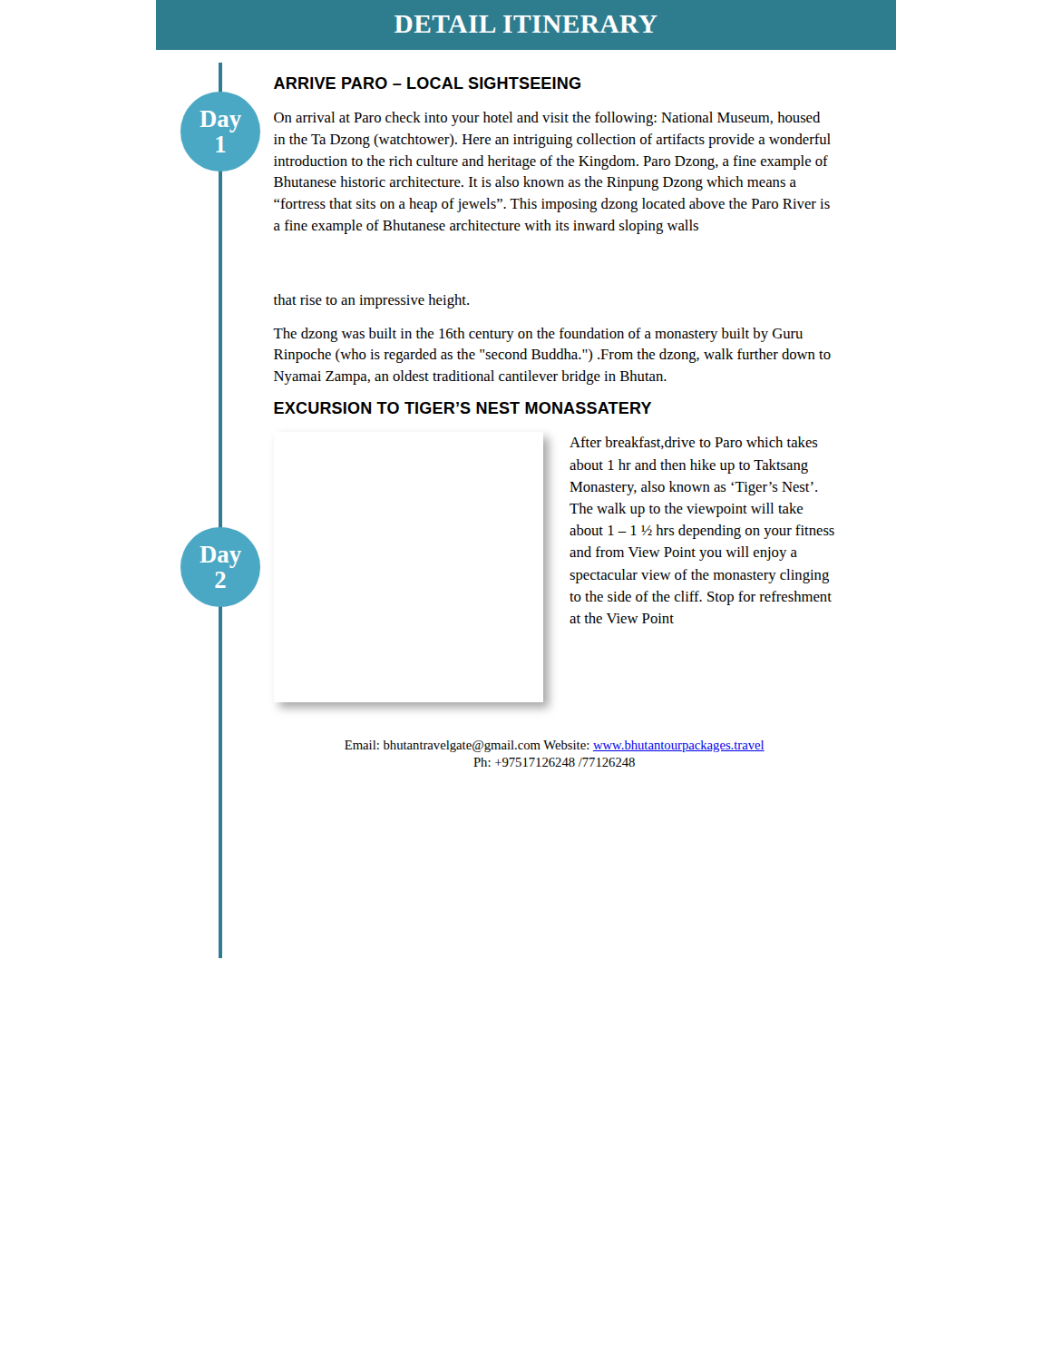DETAIL ITINERARY
Day 1
Day 2
ARRIVE PARO – LOCAL SIGHTSEEING
On arrival at Paro check into your hotel and visit the following: National Museum, housed in the Ta Dzong (watchtower). Here an intriguing collection of artifacts provide a wonderful introduction to the rich culture and heritage of the Kingdom. Paro Dzong, a fine example of Bhutanese historic architecture. It is also known as the Rinpung Dzong which means a “fortress that sits on a heap of jewels”. This imposing dzong located above the Paro River is a fine example of Bhutanese architecture with its inward sloping walls
that rise to an impressive height.
The dzong was built in the 16th century on the foundation of a monastery built by Guru Rinpoche (who is regarded as the "second Buddha.") .From the dzong, walk further down to Nyamai Zampa, an oldest traditional cantilever bridge in Bhutan.
EXCURSION TO TIGER’S NEST MONASSATERY
After breakfast,drive to Paro which takes about 1 hr and then hike up to Taktsang Monastery, also known as ‘Tiger’s Nest’. The walk up to the viewpoint will take about 1 – 1 ½ hrs depending on your fitness and from View Point you will enjoy a spectacular view of the monastery clinging to the side of the cliff. Stop for refreshment at the View Point
Email: bhutantravelgate@gmail.com Website: www.bhutantourpackages.travel
Ph: +97517126248 /77126248